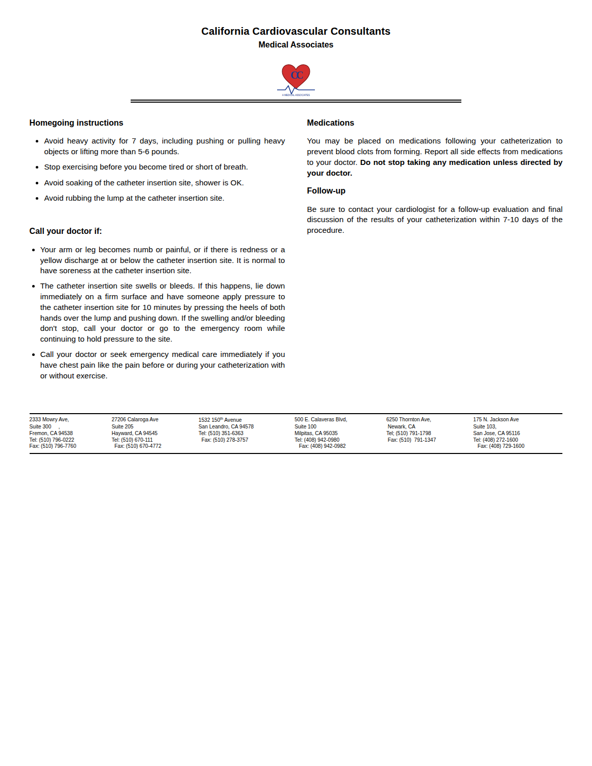California Cardiovascular Consultants
Medical Associates
C C A MEDICAL ASSOCIATES
Homegoing instructions
Avoid heavy activity for 7 days, including pushing or pulling heavy objects or lifting more than 5-6 pounds.
Stop exercising before you become tired or short of breath.
Avoid soaking of the catheter insertion site, shower is OK.
Avoid rubbing the lump at the catheter insertion site.
Call your doctor if:
Your arm or leg becomes numb or painful, or if there is redness or a yellow discharge at or below the catheter insertion site. It is normal to have soreness at the catheter insertion site.
The catheter insertion site swells or bleeds. If this happens, lie down immediately on a firm surface and have someone apply pressure to the catheter insertion site for 10 minutes by pressing the heels of both hands over the lump and pushing down. If the swelling and/or bleeding don't stop, call your doctor or go to the emergency room while continuing to hold pressure to the site.
Call your doctor or seek emergency medical care immediately if you have chest pain like the pain before or during your catheterization with or without exercise.
Medications
You may be placed on medications following your catheterization to prevent blood clots from forming. Report all side effects from medications to your doctor. Do not stop taking any medication unless directed by your doctor.
Follow-up
Be sure to contact your cardiologist for a follow-up evaluation and final discussion of the results of your catheterization within 7-10 days of the procedure.
| 2333 Mowry Ave, | 27206 Calaroga Ave | 1532 150 th Avenue | 500 E. Calaveras Blvd, | 6250 Thornton Ave, | 175 N. Jackson Ave |
| Suite 300 , | Suite 205 | San Leandro, CA 94578 | Suite 100 | Newark, CA | Suite 103, |
| Fremon, CA 94538 | Hayward, CA 94545 | Tel: (510) 351-6363 | Milpitas, CA 95035 | Tel; (510) 791-1798 | San Jose, CA 95116 |
| Tel: (510) 796-0222 | Tel: (510) 670-111 | Fax: (510) 278-3757 | Tel: (408) 942-0980 | Fax: (510) 791-1347 | Tel: (408) 272-1600 |
| Fax: (510) 796-7760 | Fax: (510) 670-4772 | | Fax: (408) 942-0982 | | Fax: (408) 729-1600 |